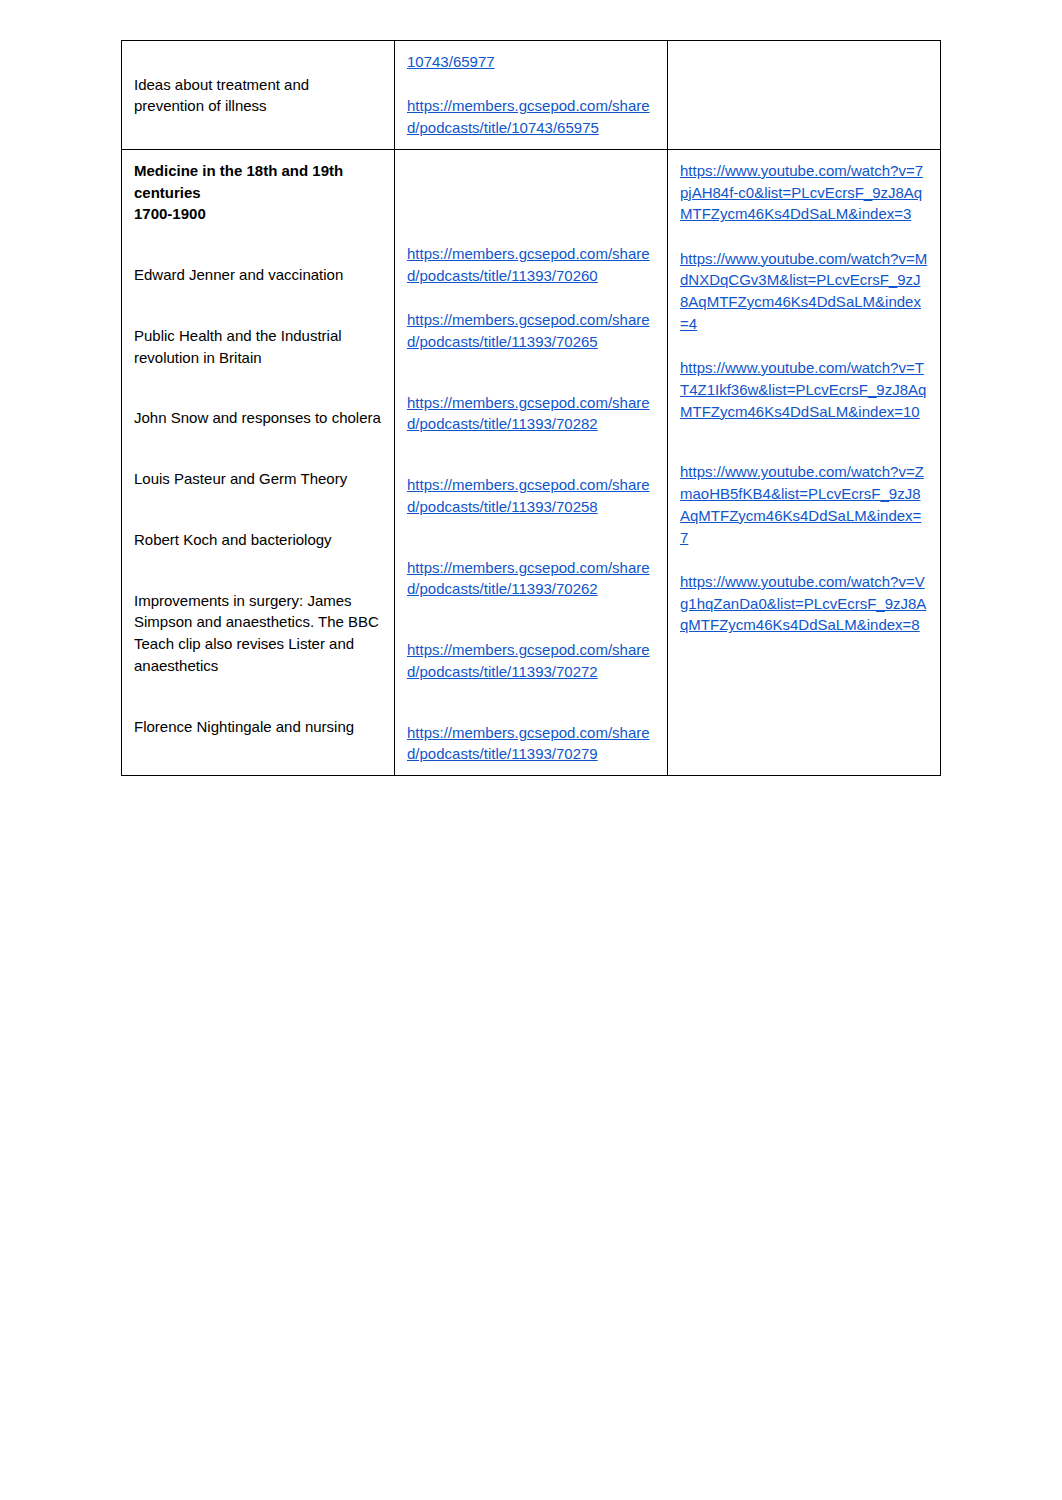| Ideas about treatment and prevention of illness | 10743/65977 https://members.gcsepod.com/shared/podcasts/title/10743/65975 | |
| Medicine in the 18th and 19th centuries 1700-1900 Edward Jenner and vaccination Public Health and the Industrial revolution in Britain John Snow and responses to cholera Louis Pasteur and Germ Theory Robert Koch and bacteriology Improvements in surgery: James Simpson and anaesthetics. The BBC Teach clip also revises Lister and anaesthetics Florence Nightingale and nursing | https://members.gcsepod.com/shared/podcasts/title/11393/70260 https://members.gcsepod.com/shared/podcasts/title/11393/70265 https://members.gcsepod.com/shared/podcasts/title/11393/70282 https://members.gcsepod.com/shared/podcasts/title/11393/70258 https://members.gcsepod.com/shared/podcasts/title/11393/70262 https://members.gcsepod.com/shared/podcasts/title/11393/70272 https://members.gcsepod.com/shared/podcasts/title/11393/70279 | https://www.youtube.com/watch?v=7pjAH84f-c0&list=PLcvEcrsF_9zJ8AqMTFZycm46Ks4DdSaLM&index=3 https://www.youtube.com/watch?v=MdNXDqCGv3M&list=PLcvEcrsF_9zJ8AqMTFZycm46Ks4DdSaLM&index=4 https://www.youtube.com/watch?v=TT4Z1Ikf36w&list=PLcvEcrsF_9zJ8AqMTFZycm46Ks4DdSaLM&index=10 https://www.youtube.com/watch?v=ZmaoHB5fKB4&list=PLcvEcrsF_9zJ8AqMTFZycm46Ks4DdSaLM&index=7 https://www.youtube.com/watch?v=Vg1hqZanDa0&list=PLcvEcrsF_9zJ8AqMTFZycm46Ks4DdSaLM&index=8 |